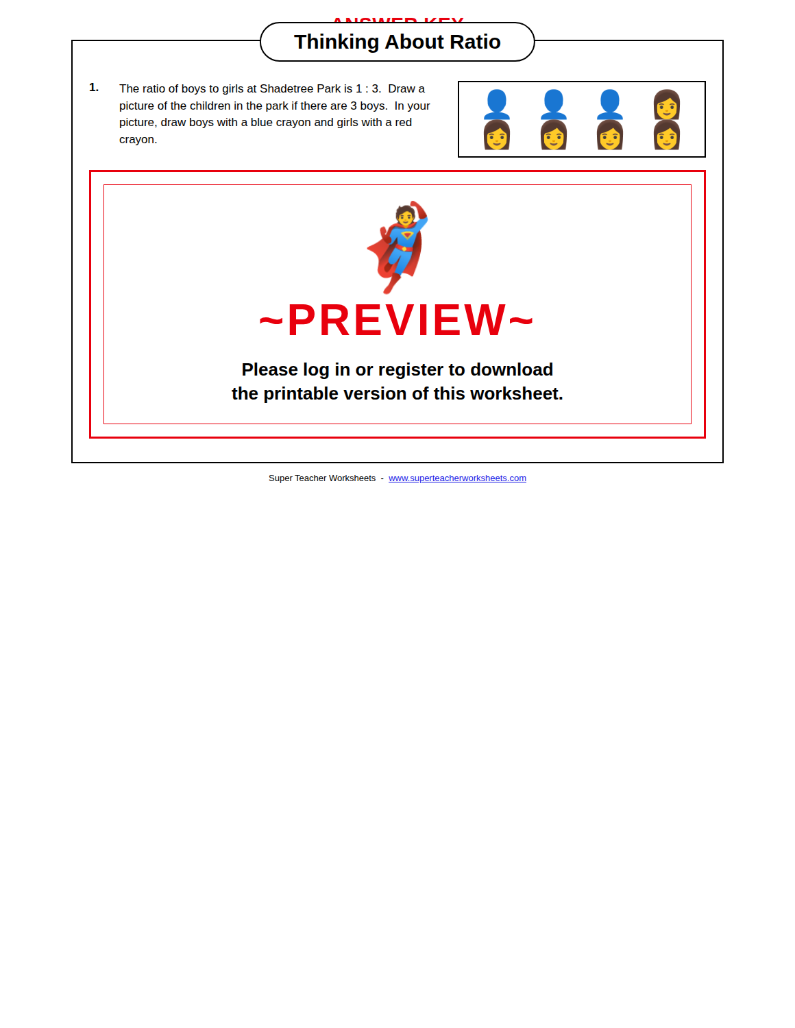ANSWER KEY
Thinking About Ratio
1.
The ratio of boys to girls at Shadetree Park is 1 : 3. Draw a picture of the children in the park if there are 3 boys. In your picture, draw boys with a blue crayon and girls with a red crayon.
👤 👤 👤 👩
👩 👩 👩 👩
🦸
~PREVIEW~
Please log in or register to download
the printable version of this worksheet.
Super Teacher Worksheets - www.superteacherworksheets.com